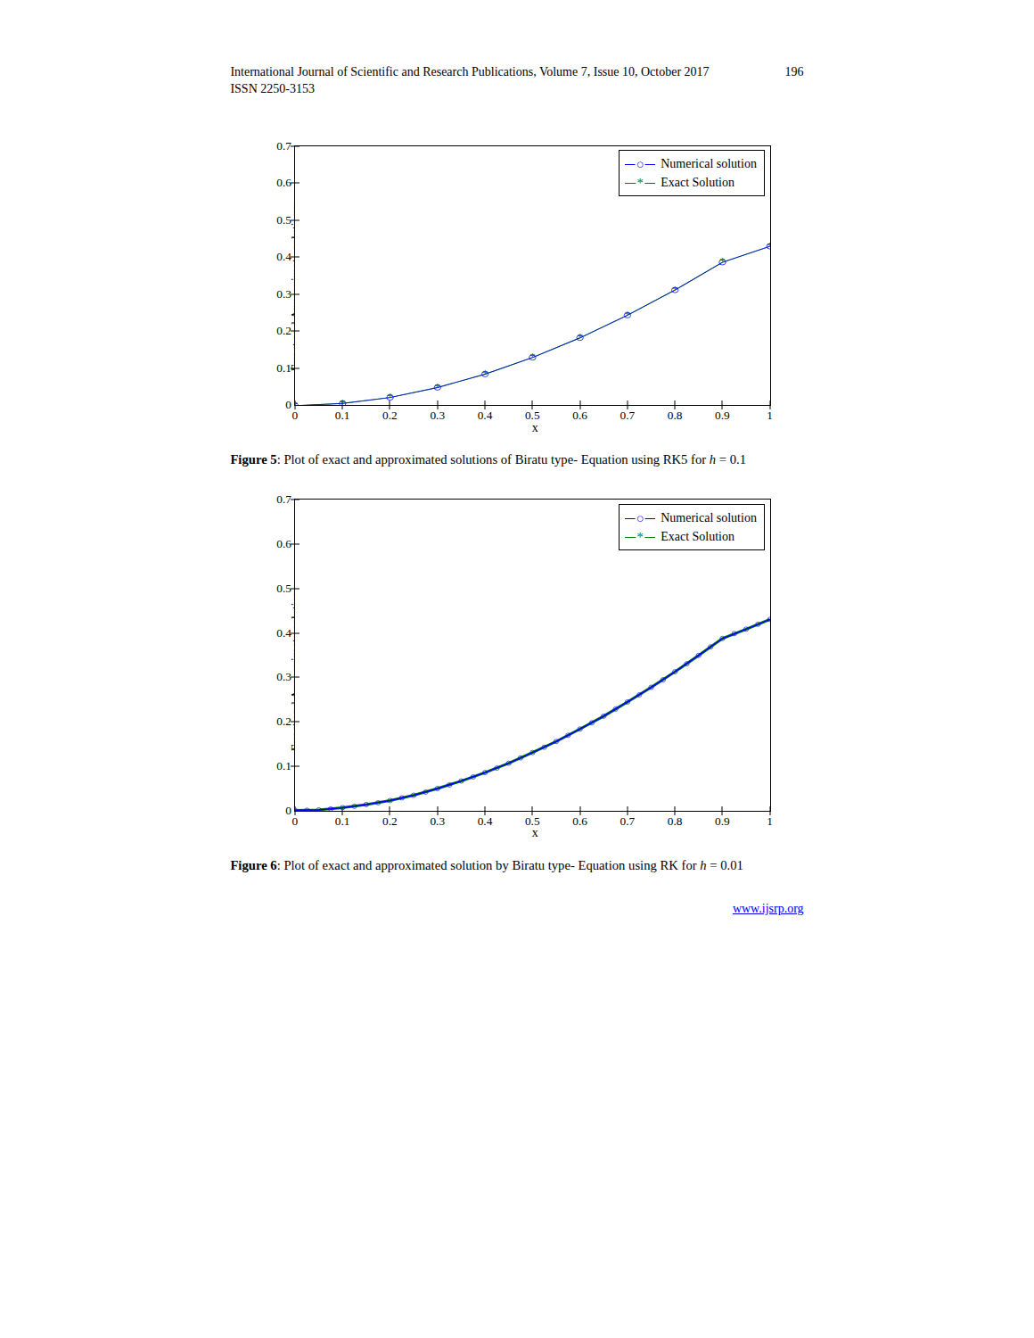International Journal of Scientific and Research Publications, Volume 7, Issue 10, October 2017
ISSN 2250-3153
196
Exact and Approximate solutions
0.7
0.6
0.5
0.4
0.3
0.2
0.1
0
0
0.1
0.2
0.3
0.4
0.5
0.6
0.7
0.8
0.9
1
* * * * * * * * * * *
○ Numerical solution
* Exact Solution
x
Figure 5: Plot of exact and approximated solutions of Biratu type- Equation using RK5 for h = 0.1
Exact and Approximate solutions
0.7
0.6
0.5
0.4
0.3
0.2
0.1
0
0
0.1
0.2
0.3
0.4
0.5
0.6
0.7
0.8
0.9
1
○ Numerical solution
* Exact Solution
x
Figure 6: Plot of exact and approximated solution by Biratu type- Equation using RK for h = 0.01
www.ijsrp.org